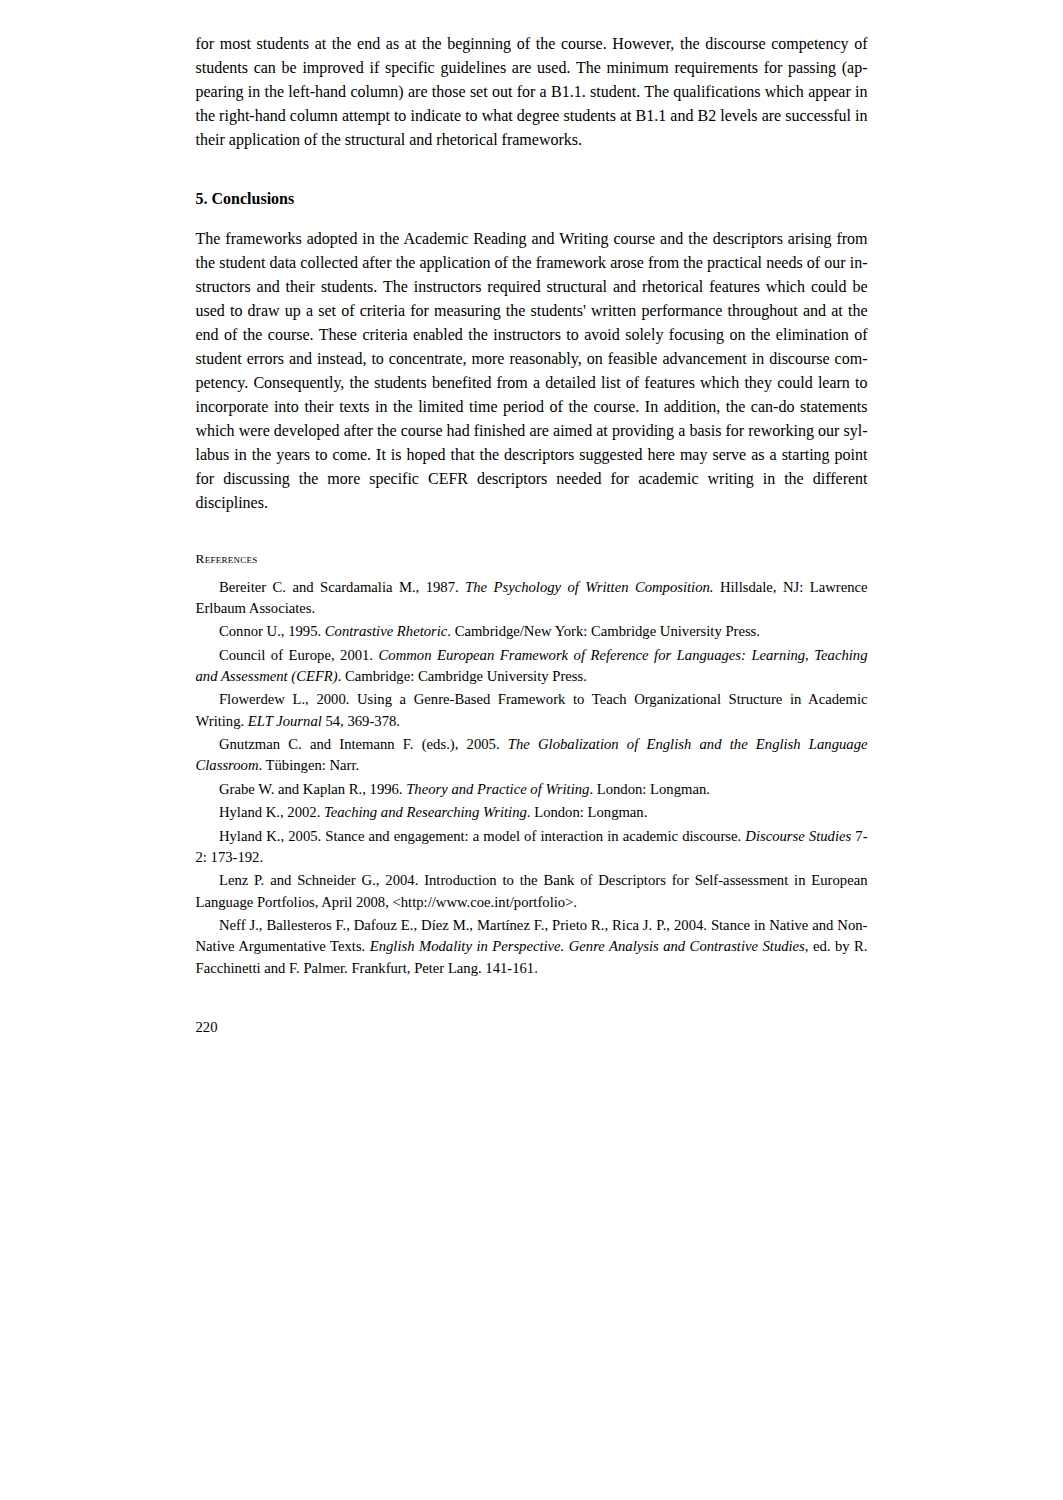for most students at the end as at the beginning of the course. However, the discourse competency of students can be improved if specific guidelines are used. The minimum requirements for passing (appearing in the left-hand column) are those set out for a B1.1. student. The qualifications which appear in the right-hand column attempt to indicate to what degree students at B1.1 and B2 levels are successful in their application of the structural and rhetorical frameworks.
5. Conclusions
The frameworks adopted in the Academic Reading and Writing course and the descriptors arising from the student data collected after the application of the framework arose from the practical needs of our instructors and their students. The instructors required structural and rhetorical features which could be used to draw up a set of criteria for measuring the students' written performance throughout and at the end of the course. These criteria enabled the instructors to avoid solely focusing on the elimination of student errors and instead, to concentrate, more reasonably, on feasible advancement in discourse competency. Consequently, the students benefited from a detailed list of features which they could learn to incorporate into their texts in the limited time period of the course. In addition, the can-do statements which were developed after the course had finished are aimed at providing a basis for reworking our syllabus in the years to come. It is hoped that the descriptors suggested here may serve as a starting point for discussing the more specific CEFR descriptors needed for academic writing in the different disciplines.
References
Bereiter C. and Scardamalia M., 1987. The Psychology of Written Composition. Hillsdale, NJ: Lawrence Erlbaum Associates.
Connor U., 1995. Contrastive Rhetoric. Cambridge/New York: Cambridge University Press.
Council of Europe, 2001. Common European Framework of Reference for Languages: Learning, Teaching and Assessment (CEFR). Cambridge: Cambridge University Press.
Flowerdew L., 2000. Using a Genre-Based Framework to Teach Organizational Structure in Academic Writing. ELT Journal 54, 369-378.
Gnutzman C. and Intemann F. (eds.), 2005. The Globalization of English and the English Language Classroom. Tübingen: Narr.
Grabe W. and Kaplan R., 1996. Theory and Practice of Writing. London: Longman.
Hyland K., 2002. Teaching and Researching Writing. London: Longman.
Hyland K., 2005. Stance and engagement: a model of interaction in academic discourse. Discourse Studies 7-2: 173-192.
Lenz P. and Schneider G., 2004. Introduction to the Bank of Descriptors for Self-assessment in European Language Portfolios, April 2008, <http://www.coe.int/portfolio>.
Neff J., Ballesteros F., Dafouz E., Díez M., Martínez F., Prieto R., Rica J. P., 2004. Stance in Native and Non-Native Argumentative Texts. English Modality in Perspective. Genre Analysis and Contrastive Studies, ed. by R. Facchinetti and F. Palmer. Frankfurt, Peter Lang. 141-161.
220